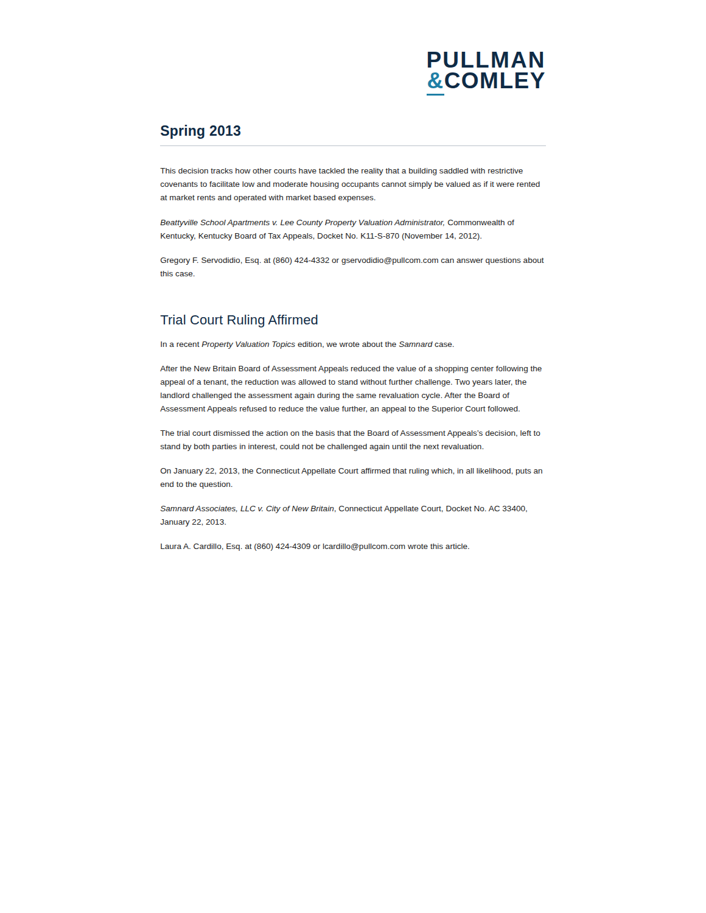PULLMAN &COMLEY
Spring 2013
This decision tracks how other courts have tackled the reality that a building saddled with restrictive covenants to facilitate low and moderate housing occupants cannot simply be valued as if it were rented at market rents and operated with market based expenses.
Beattyville School Apartments v. Lee County Property Valuation Administrator, Commonwealth of Kentucky, Kentucky Board of Tax Appeals, Docket No. K11-S-870 (November 14, 2012).
Gregory F. Servodidio, Esq. at (860) 424-4332 or gservodidio@pullcom.com can answer questions about this case.
Trial Court Ruling Affirmed
In a recent Property Valuation Topics edition, we wrote about the Samnard case.
After the New Britain Board of Assessment Appeals reduced the value of a shopping center following the appeal of a tenant, the reduction was allowed to stand without further challenge. Two years later, the landlord challenged the assessment again during the same revaluation cycle. After the Board of Assessment Appeals refused to reduce the value further, an appeal to the Superior Court followed.
The trial court dismissed the action on the basis that the Board of Assessment Appeals’s decision, left to stand by both parties in interest, could not be challenged again until the next revaluation.
On January 22, 2013, the Connecticut Appellate Court affirmed that ruling which, in all likelihood, puts an end to the question.
Samnard Associates, LLC v. City of New Britain, Connecticut Appellate Court, Docket No. AC 33400, January 22, 2013.
Laura A. Cardillo, Esq. at (860) 424-4309 or lcardillo@pullcom.com wrote this article.